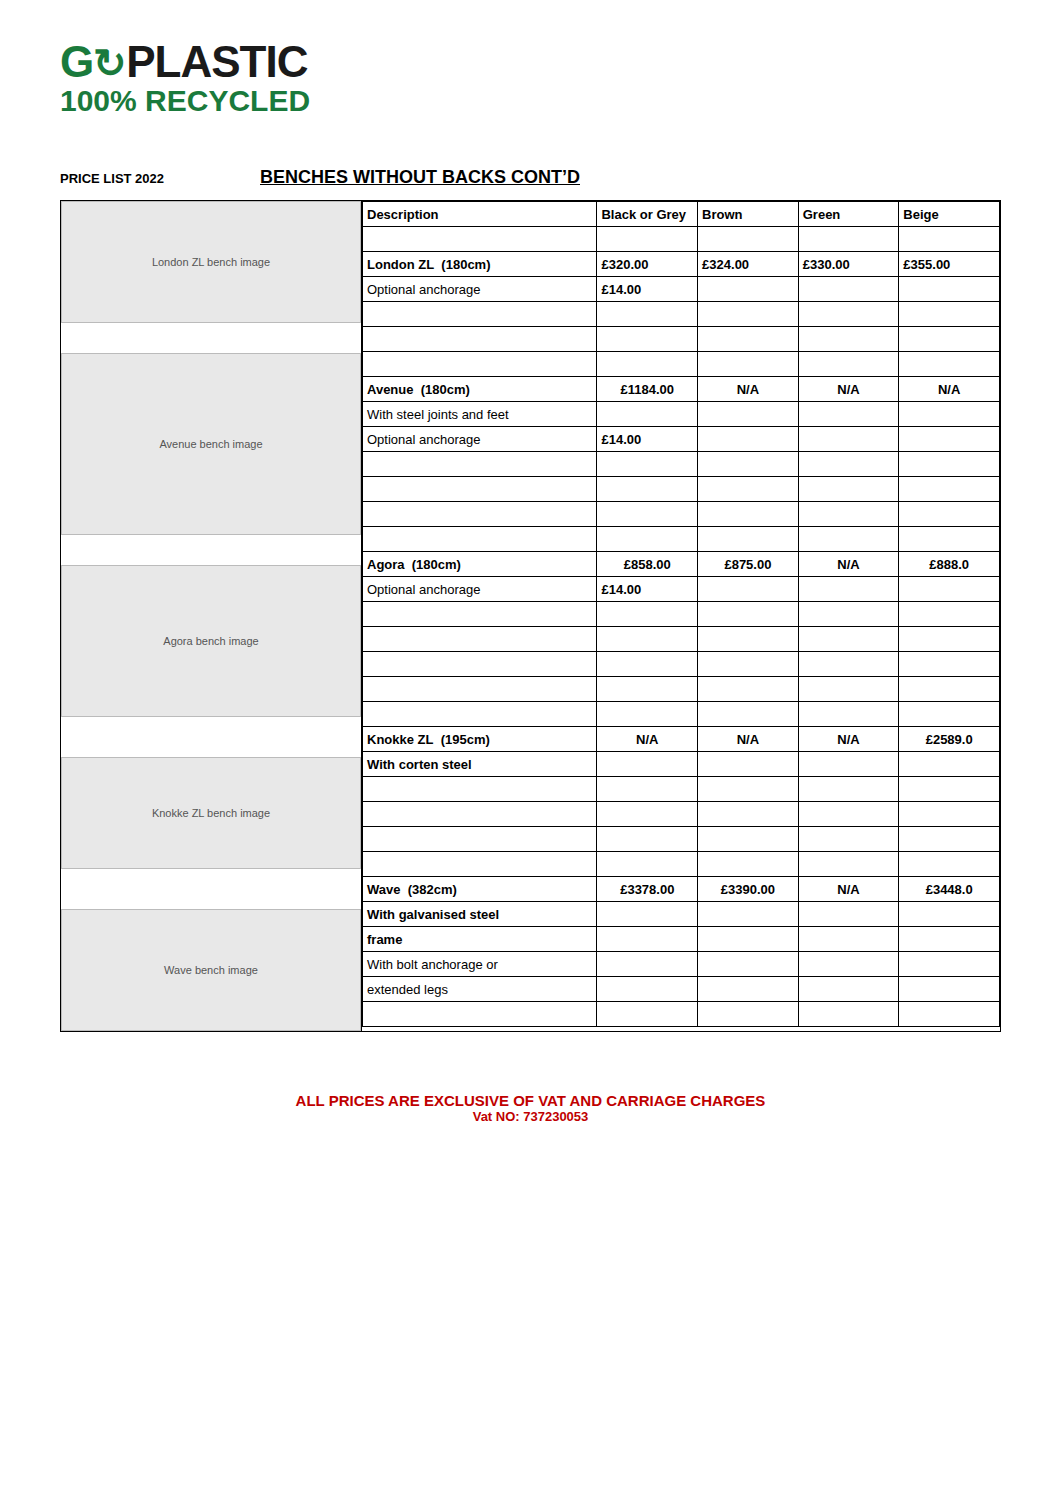G↻PLASTIC
100% RECYCLED
PRICE LIST 2022
BENCHES WITHOUT BACKS CONT’D
| London ZL bench image Avenue bench image Agora bench image Knokke ZL bench image Wave bench image | / Description / Black or Grey / Brown / Green / Beige / / London ZL (180cm) / £320.00 / £324.00 / £330.00 / £355.00 / / Optional anchorage / £14.00 / / / / / Avenue (180cm) / £1184.00 / N/A / N/A / N/A / / With steel joints and feet / / / / / / Optional anchorage / £14.00 / / / / / Agora (180cm) / £858.00 / £875.00 / N/A / £888.0 / / Optional anchorage / £14.00 / / / / / Knokke ZL (195cm) / N/A / N/A / N/A / £2589.0 / / With corten steel / / / / / / Wave (382cm) / £3378.00 / £3390.00 / N/A / £3448.0 / / With galvanised steel / / / / / / frame / / / / / / With bolt anchorage or / / / / / / extended legs / / / / / |
ALL PRICES ARE EXCLUSIVE OF VAT AND CARRIAGE CHARGES
Vat NO: 737230053